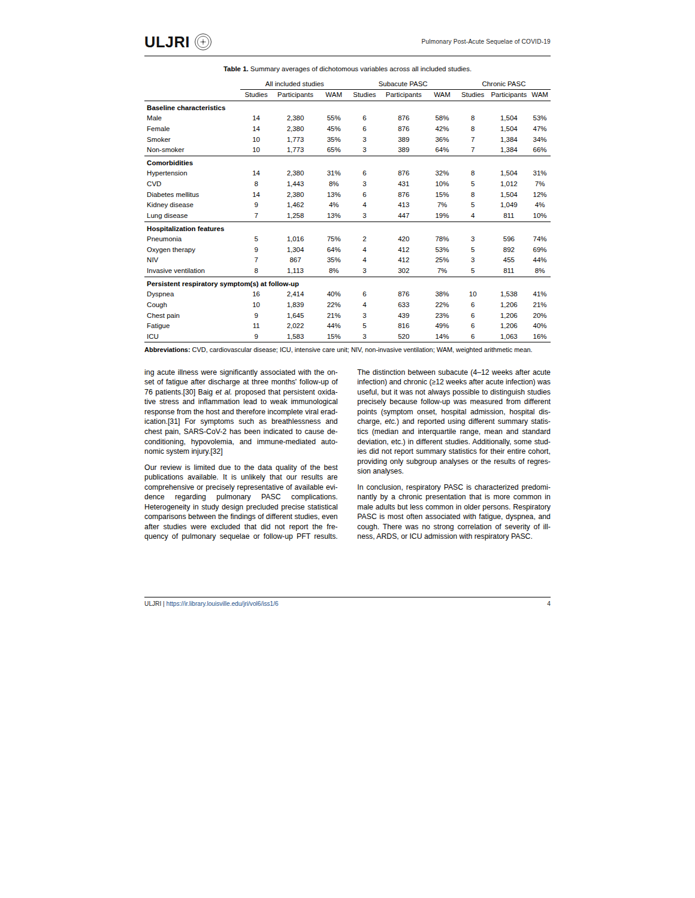ULJRI
Pulmonary Post-Acute Sequelae of COVID-19
Table 1. Summary averages of dichotomous variables across all included studies.
| | All included studies | Subacute PASC | Chronic PASC |
| --- | --- | --- | --- |
| | Studies | Participants | WAM | Studies | Participants | WAM | Studies | Participants | WAM |
| Baseline characteristics |
| Male | 14 | 2,380 | 55% | 6 | 876 | 58% | 8 | 1,504 | 53% |
| Female | 14 | 2,380 | 45% | 6 | 876 | 42% | 8 | 1,504 | 47% |
| Smoker | 10 | 1,773 | 35% | 3 | 389 | 36% | 7 | 1,384 | 34% |
| Non-smoker | 10 | 1,773 | 65% | 3 | 389 | 64% | 7 | 1,384 | 66% |
| Comorbidities |
| Hypertension | 14 | 2,380 | 31% | 6 | 876 | 32% | 8 | 1,504 | 31% |
| CVD | 8 | 1,443 | 8% | 3 | 431 | 10% | 5 | 1,012 | 7% |
| Diabetes mellitus | 14 | 2,380 | 13% | 6 | 876 | 15% | 8 | 1,504 | 12% |
| Kidney disease | 9 | 1,462 | 4% | 4 | 413 | 7% | 5 | 1,049 | 4% |
| Lung disease | 7 | 1,258 | 13% | 3 | 447 | 19% | 4 | 811 | 10% |
| Hospitalization features |
| Pneumonia | 5 | 1,016 | 75% | 2 | 420 | 78% | 3 | 596 | 74% |
| Oxygen therapy | 9 | 1,304 | 64% | 4 | 412 | 53% | 5 | 892 | 69% |
| NIV | 7 | 867 | 35% | 4 | 412 | 25% | 3 | 455 | 44% |
| Invasive ventilation | 8 | 1,113 | 8% | 3 | 302 | 7% | 5 | 811 | 8% |
| Persistent respiratory symptom(s) at follow-up |
| Dyspnea | 16 | 2,414 | 40% | 6 | 876 | 38% | 10 | 1,538 | 41% |
| Cough | 10 | 1,839 | 22% | 4 | 633 | 22% | 6 | 1,206 | 21% |
| Chest pain | 9 | 1,645 | 21% | 3 | 439 | 23% | 6 | 1,206 | 20% |
| Fatigue | 11 | 2,022 | 44% | 5 | 816 | 49% | 6 | 1,206 | 40% |
| ICU | 9 | 1,583 | 15% | 3 | 520 | 14% | 6 | 1,063 | 16% |
Abbreviations: CVD, cardiovascular disease; ICU, intensive care unit; NIV, non-invasive ventilation; WAM, weighted arithmetic mean.
ing acute illness were significantly associated with the onset of fatigue after discharge at three months' follow-up of 76 patients.[30] Baig et al. proposed that persistent oxidative stress and inflammation lead to weak immunological response from the host and therefore incomplete viral eradication.[31] For symptoms such as breathlessness and chest pain, SARS-CoV-2 has been indicated to cause deconditioning, hypovolemia, and immune-mediated autonomic system injury.[32]
Our review is limited due to the data quality of the best publications available. It is unlikely that our results are comprehensive or precisely representative of available evidence regarding pulmonary PASC complications. Heterogeneity in study design precluded precise statistical comparisons between the findings of different studies, even after studies were excluded that did not report the frequency of pulmonary sequelae or follow-up PFT results. The distinction between subacute (4–12 weeks after acute infection) and chronic (≥12 weeks after acute infection) was useful, but it was not always possible to distinguish studies precisely because follow-up was measured from different points (symptom onset, hospital admission, hospital discharge, etc.) and reported using different summary statistics (median and interquartile range, mean and standard deviation, etc.) in different studies. Additionally, some studies did not report summary statistics for their entire cohort, providing only subgroup analyses or the results of regression analyses.
In conclusion, respiratory PASC is characterized predominantly by a chronic presentation that is more common in male adults but less common in older persons. Respiratory PASC is most often associated with fatigue, dyspnea, and cough. There was no strong correlation of severity of illness, ARDS, or ICU admission with respiratory PASC.
ULJRI | https://ir.library.louisville.edu/jri/vol6/iss1/6
4